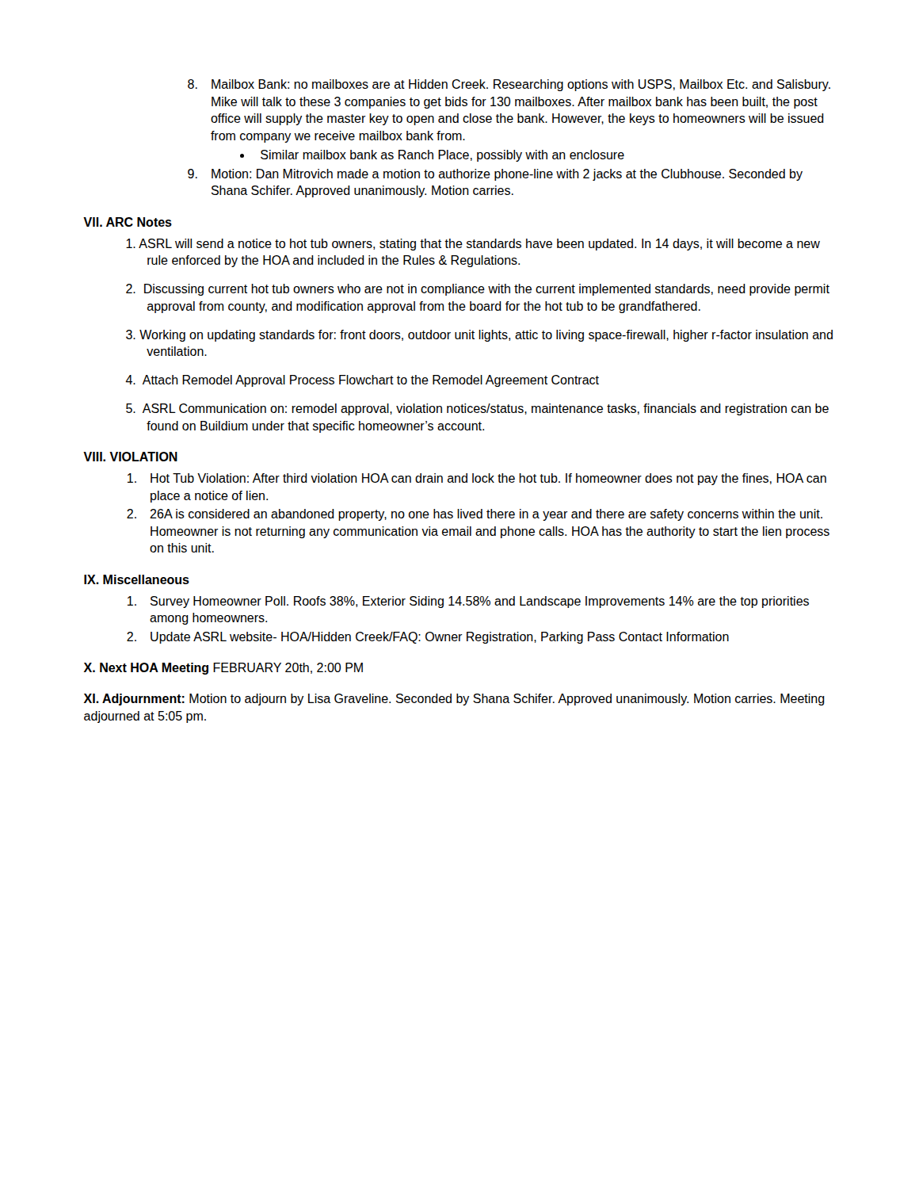Mailbox Bank: no mailboxes are at Hidden Creek. Researching options with USPS, Mailbox Etc. and Salisbury. Mike will talk to these 3 companies to get bids for 130 mailboxes. After mailbox bank has been built, the post office will supply the master key to open and close the bank. However, the keys to homeowners will be issued from company we receive mailbox bank from.
Similar mailbox bank as Ranch Place, possibly with an enclosure
Motion: Dan Mitrovich made a motion to authorize phone-line with 2 jacks at the Clubhouse. Seconded by Shana Schifer. Approved unanimously. Motion carries.
Vll. ARC Notes
1. ASRL will send a notice to hot tub owners, stating that the standards have been updated. In 14 days, it will become a new rule enforced by the HOA and included in the Rules & Regulations.
2. Discussing current hot tub owners who are not in compliance with the current implemented standards, need provide permit approval from county, and modification approval from the board for the hot tub to be grandfathered.
3. Working on updating standards for: front doors, outdoor unit lights, attic to living space-firewall, higher r-factor insulation and ventilation.
4. Attach Remodel Approval Process Flowchart to the Remodel Agreement Contract
5. ASRL Communication on: remodel approval, violation notices/status, maintenance tasks, financials and registration can be found on Buildium under that specific homeowner’s account.
VIII. VIOLATION
Hot Tub Violation: After third violation HOA can drain and lock the hot tub. If homeowner does not pay the fines, HOA can place a notice of lien.
26A is considered an abandoned property, no one has lived there in a year and there are safety concerns within the unit. Homeowner is not returning any communication via email and phone calls. HOA has the authority to start the lien process on this unit.
IX. Miscellaneous
Survey Homeowner Poll. Roofs 38%, Exterior Siding 14.58% and Landscape Improvements 14% are the top priorities among homeowners.
Update ASRL website- HOA/Hidden Creek/FAQ: Owner Registration, Parking Pass Contact Information
X. Next HOA Meeting FEBRUARY 20th, 2:00 PM
XI. Adjournment: Motion to adjourn by Lisa Graveline. Seconded by Shana Schifer. Approved unanimously. Motion carries. Meeting adjourned at 5:05 pm.